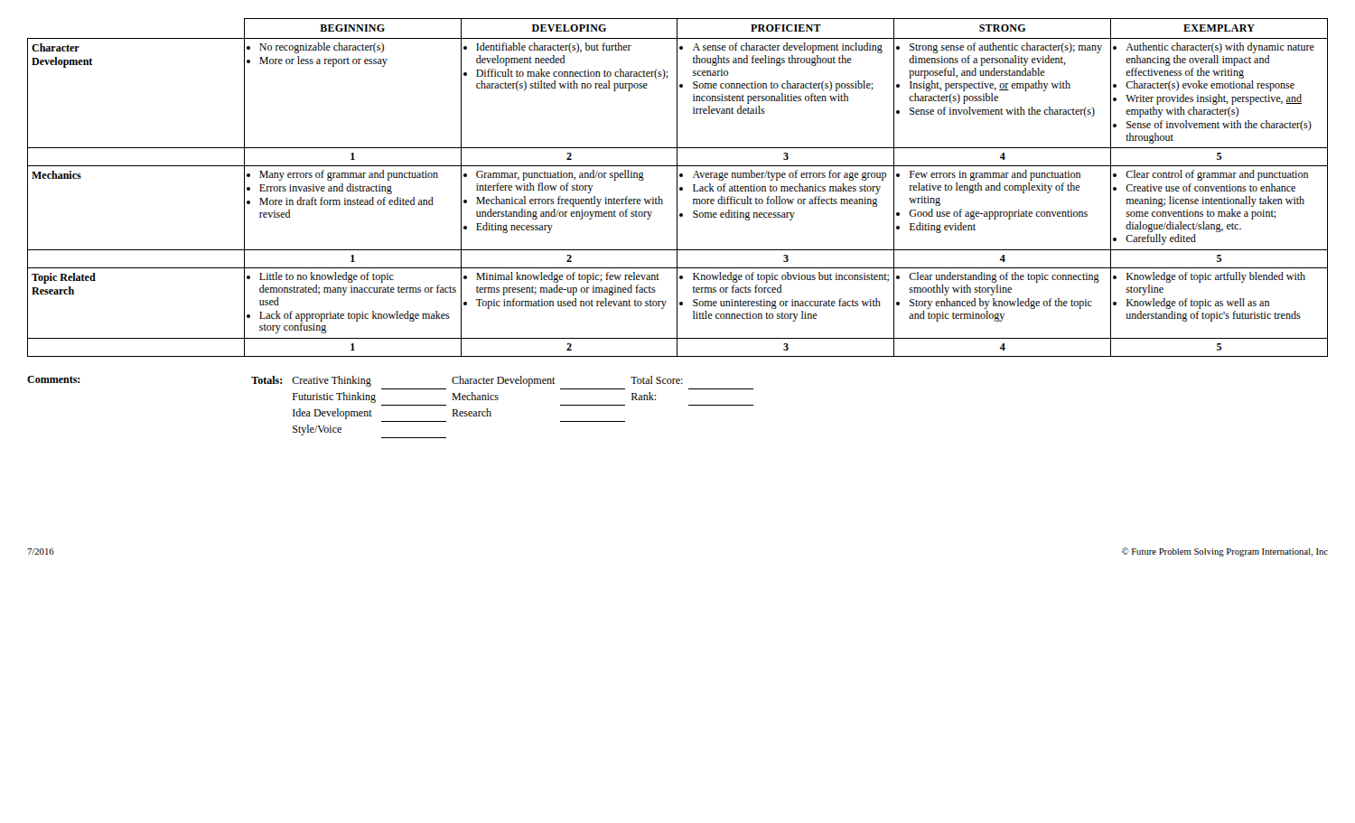| | BEGINNING | DEVELOPING | PROFICIENT | STRONG | EXEMPLARY |
| --- | --- | --- | --- | --- | --- |
| Character Development | No recognizable character(s) More or less a report or essay | Identifiable character(s), but further development needed Difficult to make connection to character(s); character(s) stilted with no real purpose | A sense of character development including thoughts and feelings throughout the scenario Some connection to character(s) possible; inconsistent personalities often with irrelevant details | Strong sense of authentic character(s); many dimensions of a personality evident, purposeful, and understandable Insight, perspective, or empathy with character(s) possible Sense of involvement with the character(s) | Authentic character(s) with dynamic nature enhancing the overall impact and effectiveness of the writing Character(s) evoke emotional response Writer provides insight, perspective, and empathy with character(s) Sense of involvement with the character(s) throughout |
| | 1 | 2 | 3 | 4 | 5 |
| Mechanics | Many errors of grammar and punctuation Errors invasive and distracting More in draft form instead of edited and revised | Grammar, punctuation, and/or spelling interfere with flow of story Mechanical errors frequently interfere with understanding and/or enjoyment of story Editing necessary | Average number/type of errors for age group Lack of attention to mechanics makes story more difficult to follow or affects meaning Some editing necessary | Few errors in grammar and punctuation relative to length and complexity of the writing Good use of age-appropriate conventions Editing evident | Clear control of grammar and punctuation Creative use of conventions to enhance meaning; license intentionally taken with some conventions to make a point; dialogue/dialect/slang, etc. Carefully edited |
| | 1 | 2 | 3 | 4 | 5 |
| Topic Related Research | Little to no knowledge of topic demonstrated; many inaccurate terms or facts used Lack of appropriate topic knowledge makes story confusing | Minimal knowledge of topic; few relevant terms present; made-up or imagined facts Topic information used not relevant to story | Knowledge of topic obvious but inconsistent; terms or facts forced Some uninteresting or inaccurate facts with little connection to story line | Clear understanding of the topic connecting smoothly with storyline Story enhanced by knowledge of the topic and topic terminology | Knowledge of topic artfully blended with storyline Knowledge of topic as well as an understanding of topic's futuristic trends |
| | 1 | 2 | 3 | 4 | 5 |
Comments:
| Totals: | Creative Thinking | | Character Development | | Total Score: | |
| | Futuristic Thinking | | Mechanics | | Rank: | |
| | Idea Development | | Research | | | |
| | Style/Voice | | | | | |
7/2016
© Future Problem Solving Program International, Inc